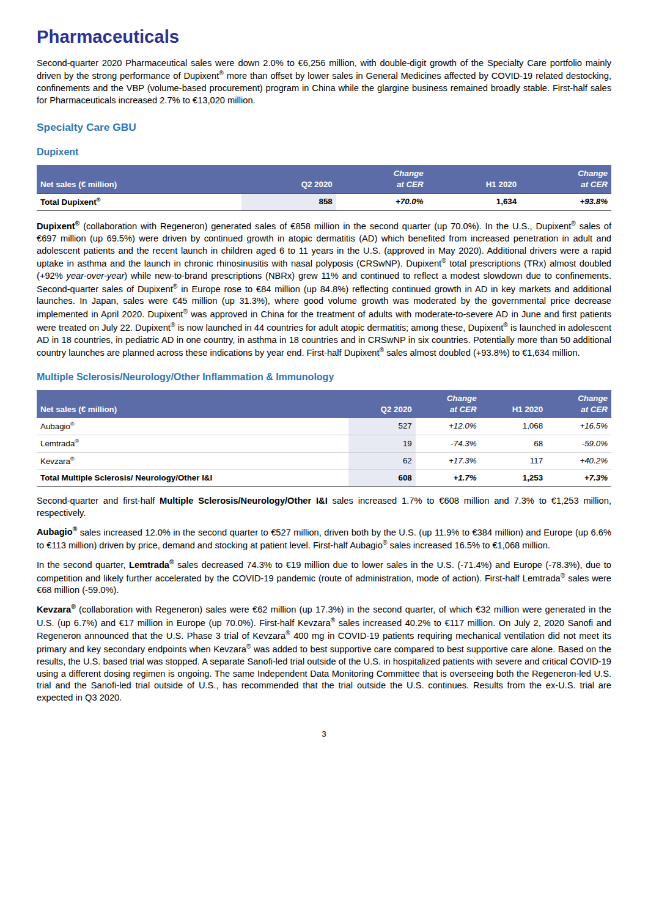Pharmaceuticals
Second-quarter 2020 Pharmaceutical sales were down 2.0% to €6,256 million, with double-digit growth of the Specialty Care portfolio mainly driven by the strong performance of Dupixent® more than offset by lower sales in General Medicines affected by COVID-19 related destocking, confinements and the VBP (volume-based procurement) program in China while the glargine business remained broadly stable. First-half sales for Pharmaceuticals increased 2.7% to €13,020 million.
Specialty Care GBU
Dupixent
| Net sales (€ million) | Q2 2020 | Change at CER | H1 2020 | Change at CER |
| --- | --- | --- | --- | --- |
| Total Dupixent ® | 858 | +70.0% | 1,634 | +93.8% |
Dupixent® (collaboration with Regeneron) generated sales of €858 million in the second quarter (up 70.0%). In the U.S., Dupixent® sales of €697 million (up 69.5%) were driven by continued growth in atopic dermatitis (AD) which benefited from increased penetration in adult and adolescent patients and the recent launch in children aged 6 to 11 years in the U.S. (approved in May 2020). Additional drivers were a rapid uptake in asthma and the launch in chronic rhinosinusitis with nasal polyposis (CRSwNP). Dupixent® total prescriptions (TRx) almost doubled (+92% year-over-year) while new-to-brand prescriptions (NBRx) grew 11% and continued to reflect a modest slowdown due to confinements. Second-quarter sales of Dupixent® in Europe rose to €84 million (up 84.8%) reflecting continued growth in AD in key markets and additional launches. In Japan, sales were €45 million (up 31.3%), where good volume growth was moderated by the governmental price decrease implemented in April 2020. Dupixent® was approved in China for the treatment of adults with moderate-to-severe AD in June and first patients were treated on July 22. Dupixent® is now launched in 44 countries for adult atopic dermatitis; among these, Dupixent® is launched in adolescent AD in 18 countries, in pediatric AD in one country, in asthma in 18 countries and in CRSwNP in six countries. Potentially more than 50 additional country launches are planned across these indications by year end. First-half Dupixent® sales almost doubled (+93.8%) to €1,634 million.
Multiple Sclerosis/Neurology/Other Inflammation & Immunology
| Net sales (€ million) | Q2 2020 | Change at CER | H1 2020 | Change at CER |
| --- | --- | --- | --- | --- |
| Aubagio ® | 527 | +12.0% | 1,068 | +16.5% |
| Lemtrada ® | 19 | -74.3% | 68 | -59.0% |
| Kevzara ® | 62 | +17.3% | 117 | +40.2% |
| Total Multiple Sclerosis/ Neurology/Other I&I | 608 | +1.7% | 1,253 | +7.3% |
Second-quarter and first-half Multiple Sclerosis/Neurology/Other I&I sales increased 1.7% to €608 million and 7.3% to €1,253 million, respectively.
Aubagio® sales increased 12.0% in the second quarter to €527 million, driven both by the U.S. (up 11.9% to €384 million) and Europe (up 6.6% to €113 million) driven by price, demand and stocking at patient level. First-half Aubagio® sales increased 16.5% to €1,068 million.
In the second quarter, Lemtrada® sales decreased 74.3% to €19 million due to lower sales in the U.S. (-71.4%) and Europe (-78.3%), due to competition and likely further accelerated by the COVID-19 pandemic (route of administration, mode of action). First-half Lemtrada® sales were €68 million (-59.0%).
Kevzara® (collaboration with Regeneron) sales were €62 million (up 17.3%) in the second quarter, of which €32 million were generated in the U.S. (up 6.7%) and €17 million in Europe (up 70.0%). First-half Kevzara® sales increased 40.2% to €117 million. On July 2, 2020 Sanofi and Regeneron announced that the U.S. Phase 3 trial of Kevzara® 400 mg in COVID-19 patients requiring mechanical ventilation did not meet its primary and key secondary endpoints when Kevzara® was added to best supportive care compared to best supportive care alone. Based on the results, the U.S. based trial was stopped. A separate Sanofi-led trial outside of the U.S. in hospitalized patients with severe and critical COVID-19 using a different dosing regimen is ongoing. The same Independent Data Monitoring Committee that is overseeing both the Regeneron-led U.S. trial and the Sanofi-led trial outside of U.S., has recommended that the trial outside the U.S. continues. Results from the ex-U.S. trial are expected in Q3 2020.
3